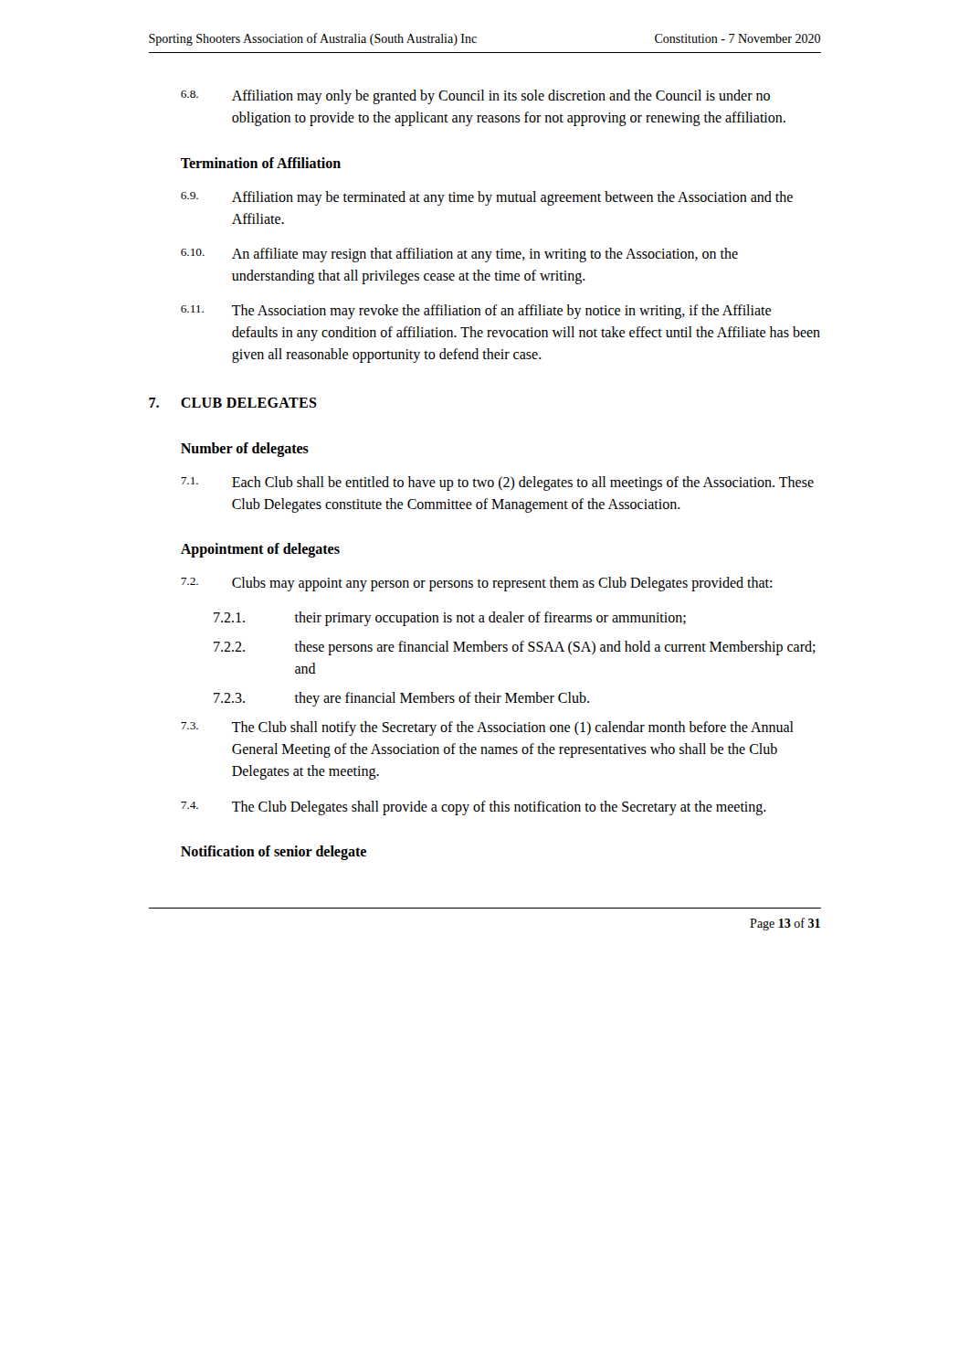Sporting Shooters Association of Australia (South Australia) Inc Constitution - 7 November 2020
6.8. Affiliation may only be granted by Council in its sole discretion and the Council is under no obligation to provide to the applicant any reasons for not approving or renewing the affiliation.
Termination of Affiliation
6.9. Affiliation may be terminated at any time by mutual agreement between the Association and the Affiliate.
6.10. An affiliate may resign that affiliation at any time, in writing to the Association, on the understanding that all privileges cease at the time of writing.
6.11. The Association may revoke the affiliation of an affiliate by notice in writing, if the Affiliate defaults in any condition of affiliation. The revocation will not take effect until the Affiliate has been given all reasonable opportunity to defend their case.
7. CLUB DELEGATES
Number of delegates
7.1. Each Club shall be entitled to have up to two (2) delegates to all meetings of the Association. These Club Delegates constitute the Committee of Management of the Association.
Appointment of delegates
7.2. Clubs may appoint any person or persons to represent them as Club Delegates provided that:
7.2.1. their primary occupation is not a dealer of firearms or ammunition;
7.2.2. these persons are financial Members of SSAA (SA) and hold a current Membership card; and
7.2.3. they are financial Members of their Member Club.
7.3. The Club shall notify the Secretary of the Association one (1) calendar month before the Annual General Meeting of the Association of the names of the representatives who shall be the Club Delegates at the meeting.
7.4. The Club Delegates shall provide a copy of this notification to the Secretary at the meeting.
Notification of senior delegate
Page 13 of 31